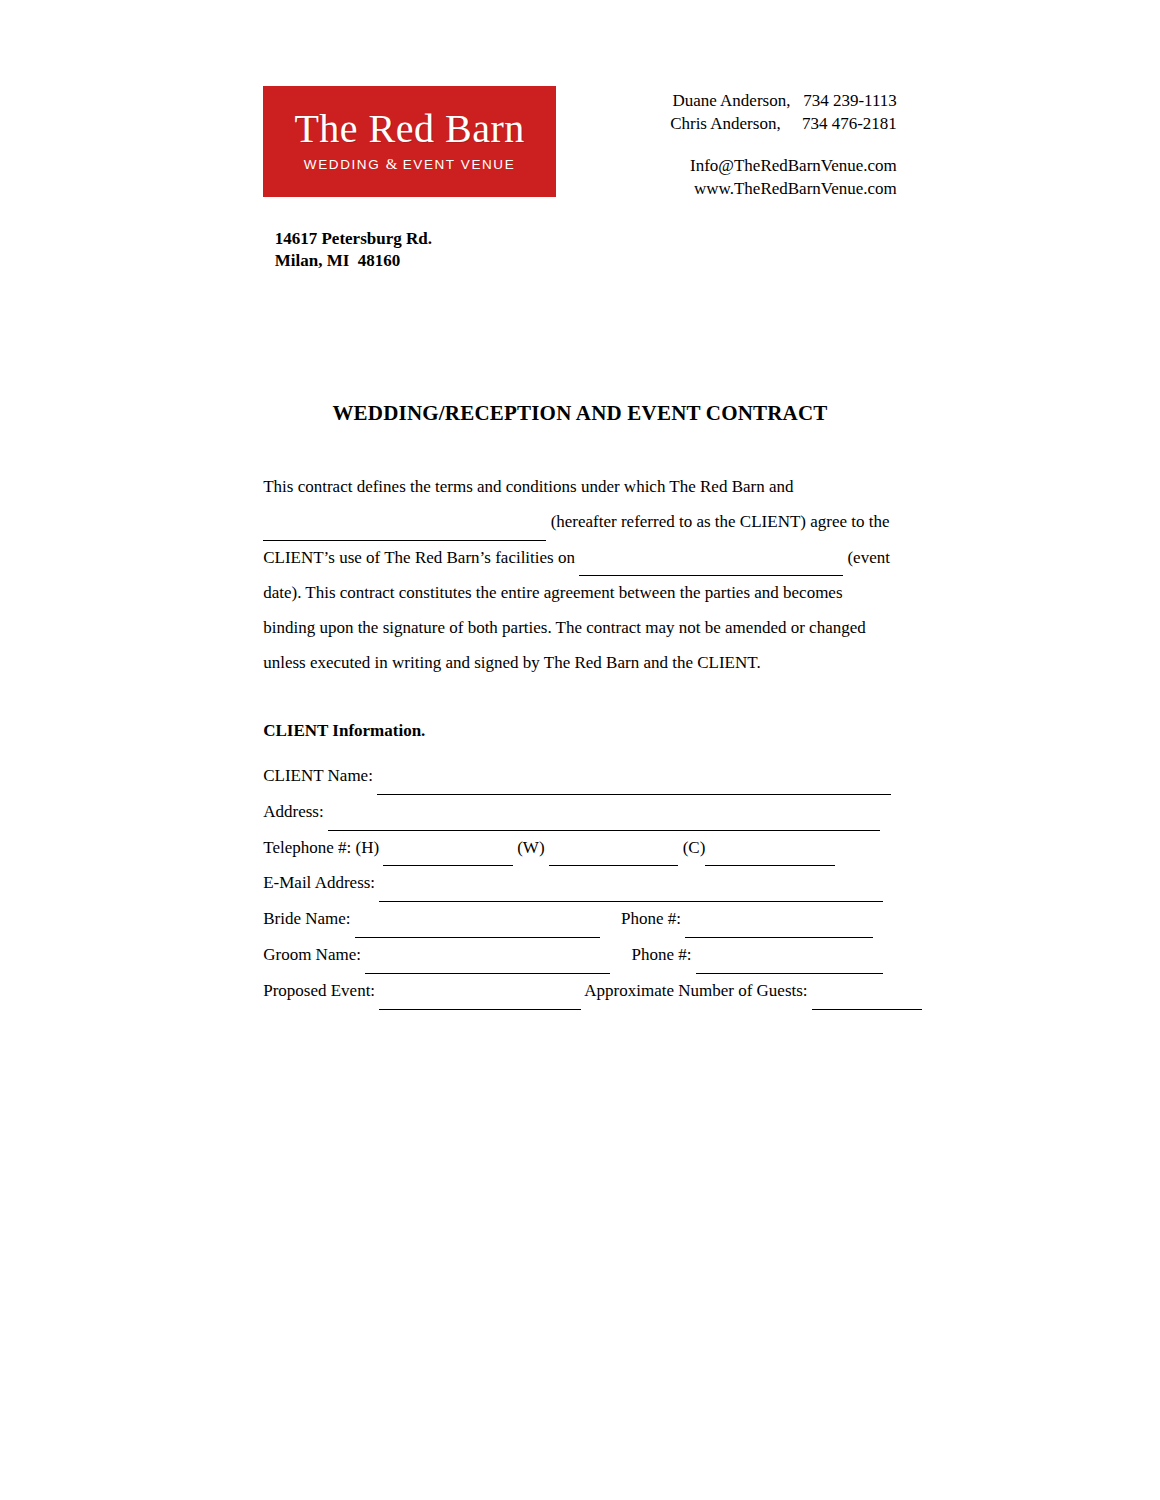The Red Barn
WEDDING & EVENT VENUE
Duane Anderson, 734 239-1113
Chris Anderson, 734 476-2181
Info@TheRedBarnVenue.com
www.TheRedBarnVenue.com
14617 Petersburg Rd.
Milan, MI 48160
WEDDING/RECEPTION AND EVENT CONTRACT
This contract defines the terms and conditions under which The Red Barn and (hereafter referred to as the CLIENT) agree to the CLIENT’s use of The Red Barn’s facilities on (event date). This contract constitutes the entire agreement between the parties and becomes binding upon the signature of both parties. The contract may not be amended or changed unless executed in writing and signed by The Red Barn and the CLIENT.
CLIENT Information.
CLIENT Name:
Address:
Telephone #: (H) (W) (C)
E-Mail Address:
Bride Name: Phone #:
Groom Name: Phone #:
Proposed Event: Approximate Number of Guests: